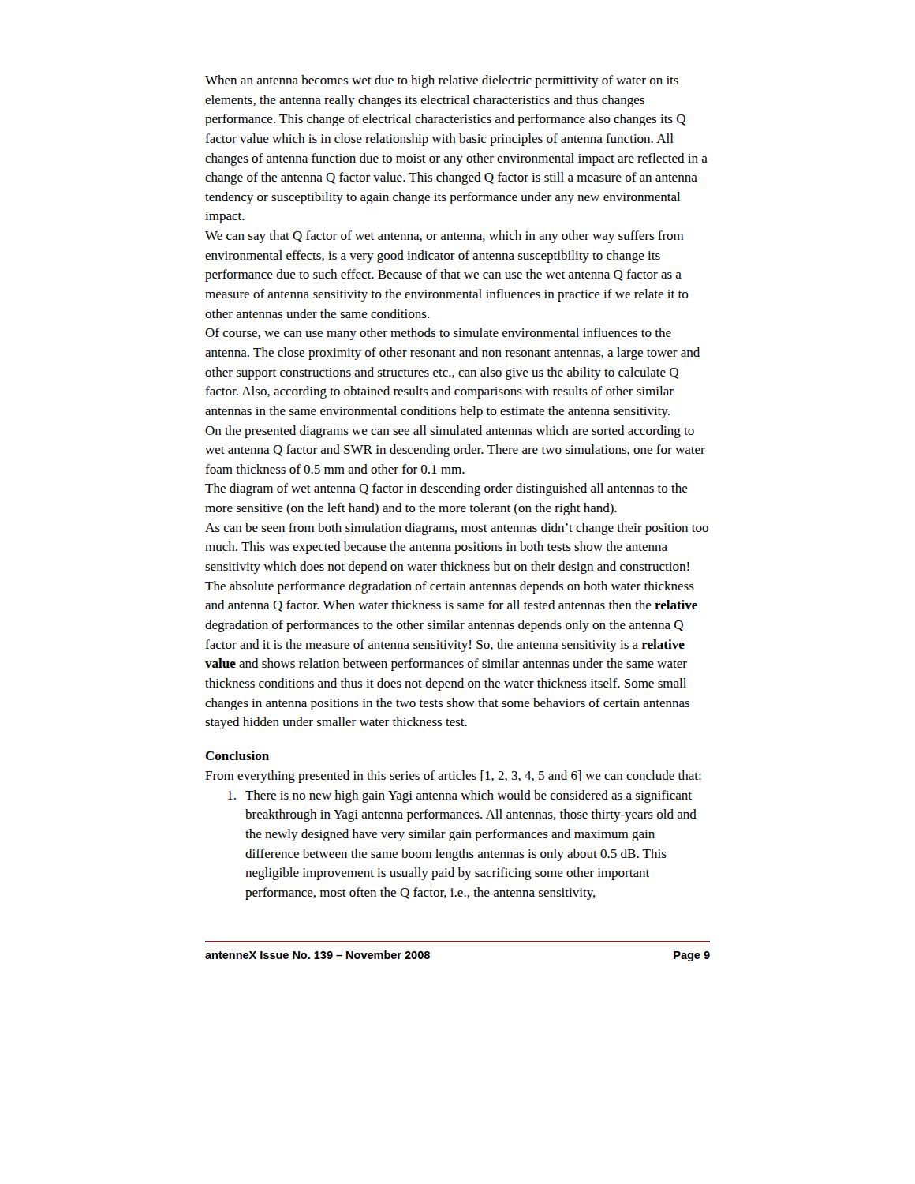When an antenna becomes wet due to high relative dielectric permittivity of water on its elements, the antenna really changes its electrical characteristics and thus changes performance. This change of electrical characteristics and performance also changes its Q factor value which is in close relationship with basic principles of antenna function. All changes of antenna function due to moist or any other environmental impact are reflected in a change of the antenna Q factor value. This changed Q factor is still a measure of an antenna tendency or susceptibility to again change its performance under any new environmental impact.
We can say that Q factor of wet antenna, or antenna, which in any other way suffers from environmental effects, is a very good indicator of antenna susceptibility to change its performance due to such effect. Because of that we can use the wet antenna Q factor as a measure of antenna sensitivity to the environmental influences in practice if we relate it to other antennas under the same conditions.
Of course, we can use many other methods to simulate environmental influences to the antenna. The close proximity of other resonant and non resonant antennas, a large tower and other support constructions and structures etc., can also give us the ability to calculate Q factor. Also, according to obtained results and comparisons with results of other similar antennas in the same environmental conditions help to estimate the antenna sensitivity.
On the presented diagrams we can see all simulated antennas which are sorted according to wet antenna Q factor and SWR in descending order. There are two simulations, one for water foam thickness of 0.5 mm and other for 0.1 mm.
The diagram of wet antenna Q factor in descending order distinguished all antennas to the more sensitive (on the left hand) and to the more tolerant (on the right hand).
As can be seen from both simulation diagrams, most antennas didn’t change their position too much. This was expected because the antenna positions in both tests show the antenna sensitivity which does not depend on water thickness but on their design and construction!
The absolute performance degradation of certain antennas depends on both water thickness and antenna Q factor. When water thickness is same for all tested antennas then the relative degradation of performances to the other similar antennas depends only on the antenna Q factor and it is the measure of antenna sensitivity! So, the antenna sensitivity is a relative value and shows relation between performances of similar antennas under the same water thickness conditions and thus it does not depend on the water thickness itself. Some small changes in antenna positions in the two tests show that some behaviors of certain antennas stayed hidden under smaller water thickness test.
Conclusion
From everything presented in this series of articles [1, 2, 3, 4, 5 and 6] we can conclude that:
There is no new high gain Yagi antenna which would be considered as a significant breakthrough in Yagi antenna performances. All antennas, those thirty-years old and the newly designed have very similar gain performances and maximum gain difference between the same boom lengths antennas is only about 0.5 dB. This negligible improvement is usually paid by sacrificing some other important performance, most often the Q factor, i.e., the antenna sensitivity,
antenneX Issue No. 139 – November 2008
Page 9